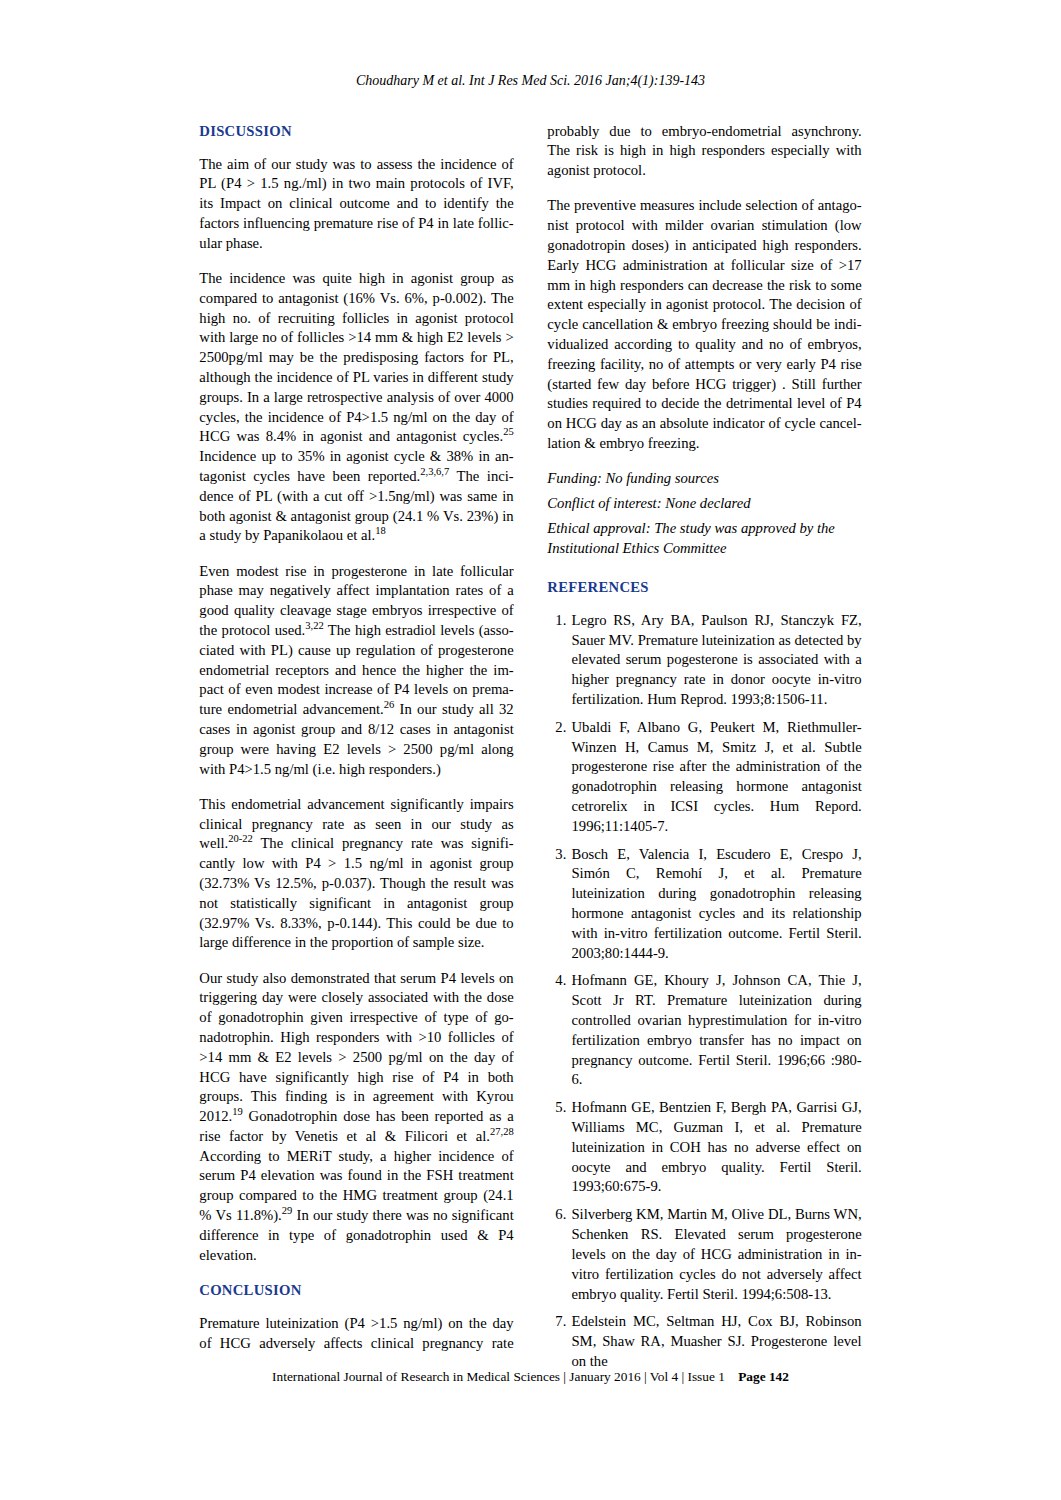Choudhary M et al. Int J Res Med Sci. 2016 Jan;4(1):139-143
DISCUSSION
The aim of our study was to assess the incidence of PL (P4 > 1.5 ng./ml) in two main protocols of IVF, its Impact on clinical outcome and to identify the factors influencing premature rise of P4 in late follicular phase.
The incidence was quite high in agonist group as compared to antagonist (16% Vs. 6%, p-0.002). The high no. of recruiting follicles in agonist protocol with large no of follicles >14 mm & high E2 levels > 2500pg/ml may be the predisposing factors for PL, although the incidence of PL varies in different study groups. In a large retrospective analysis of over 4000 cycles, the incidence of P4>1.5 ng/ml on the day of HCG was 8.4% in agonist and antagonist cycles.25 Incidence up to 35% in agonist cycle & 38% in antagonist cycles have been reported.2,3,6,7 The incidence of PL (with a cut off >1.5ng/ml) was same in both agonist & antagonist group (24.1 % Vs. 23%) in a study by Papanikolaou et al.18
Even modest rise in progesterone in late follicular phase may negatively affect implantation rates of a good quality cleavage stage embryos irrespective of the protocol used.3,22 The high estradiol levels (associated with PL) cause up regulation of progesterone endometrial receptors and hence the higher the impact of even modest increase of P4 levels on premature endometrial advancement.26 In our study all 32 cases in agonist group and 8/12 cases in antagonist group were having E2 levels > 2500 pg/ml along with P4>1.5 ng/ml (i.e. high responders.)
This endometrial advancement significantly impairs clinical pregnancy rate as seen in our study as well.20-22 The clinical pregnancy rate was significantly low with P4 > 1.5 ng/ml in agonist group (32.73% Vs 12.5%, p-0.037). Though the result was not statistically significant in antagonist group (32.97% Vs. 8.33%, p-0.144). This could be due to large difference in the proportion of sample size.
Our study also demonstrated that serum P4 levels on triggering day were closely associated with the dose of gonadotrophin given irrespective of type of gonadotrophin. High responders with >10 follicles of >14 mm & E2 levels > 2500 pg/ml on the day of HCG have significantly high rise of P4 in both groups. This finding is in agreement with Kyrou 2012.19 Gonadotrophin dose has been reported as a rise factor by Venetis et al & Filicori et al.27,28 According to MERiT study, a higher incidence of serum P4 elevation was found in the FSH treatment group compared to the HMG treatment group (24.1 % Vs 11.8%).29 In our study there was no significant difference in type of gonadotrophin used & P4 elevation.
CONCLUSION
Premature luteinization (P4 >1.5 ng/ml) on the day of HCG adversely affects clinical pregnancy rate probably due to embryo-endometrial asynchrony. The risk is high in high responders especially with agonist protocol.
The preventive measures include selection of antagonist protocol with milder ovarian stimulation (low gonadotropin doses) in anticipated high responders. Early HCG administration at follicular size of >17 mm in high responders can decrease the risk to some extent especially in agonist protocol. The decision of cycle cancellation & embryo freezing should be individualized according to quality and no of embryos, freezing facility, no of attempts or very early P4 rise (started few day before HCG trigger) . Still further studies required to decide the detrimental level of P4 on HCG day as an absolute indicator of cycle cancellation & embryo freezing.
Funding: No funding sources
Conflict of interest: None declared
Ethical approval: The study was approved by the Institutional Ethics Committee
REFERENCES
Legro RS, Ary BA, Paulson RJ, Stanczyk FZ, Sauer MV. Premature luteinization as detected by elevated serum pogesterone is associated with a higher pregnancy rate in donor oocyte in-vitro fertilization. Hum Reprod. 1993;8:1506-11.
Ubaldi F, Albano G, Peukert M, Riethmuller-Winzen H, Camus M, Smitz J, et al. Subtle progesterone rise after the administration of the gonadotrophin releasing hormone antagonist cetrorelix in ICSI cycles. Hum Repord. 1996;11:1405-7.
Bosch E, Valencia I, Escudero E, Crespo J, Simón C, Remohí J, et al. Premature luteinization during gonadotrophin releasing hormone antagonist cycles and its relationship with in-vitro fertilization outcome. Fertil Steril. 2003;80:1444-9.
Hofmann GE, Khoury J, Johnson CA, Thie J, Scott Jr RT. Premature luteinization during controlled ovarian hyprestimulation for in-vitro fertilization embryo transfer has no impact on pregnancy outcome. Fertil Steril. 1996;66 :980-6.
Hofmann GE, Bentzien F, Bergh PA, Garrisi GJ, Williams MC, Guzman I, et al. Premature luteinization in COH has no adverse effect on oocyte and embryo quality. Fertil Steril. 1993;60:675-9.
Silverberg KM, Martin M, Olive DL, Burns WN, Schenken RS. Elevated serum progesterone levels on the day of HCG administration in in-vitro fertilization cycles do not adversely affect embryo quality. Fertil Steril. 1994;6:508-13.
Edelstein MC, Seltman HJ, Cox BJ, Robinson SM, Shaw RA, Muasher SJ. Progesterone level on the
International Journal of Research in Medical Sciences | January 2016 | Vol 4 | Issue 1 Page 142